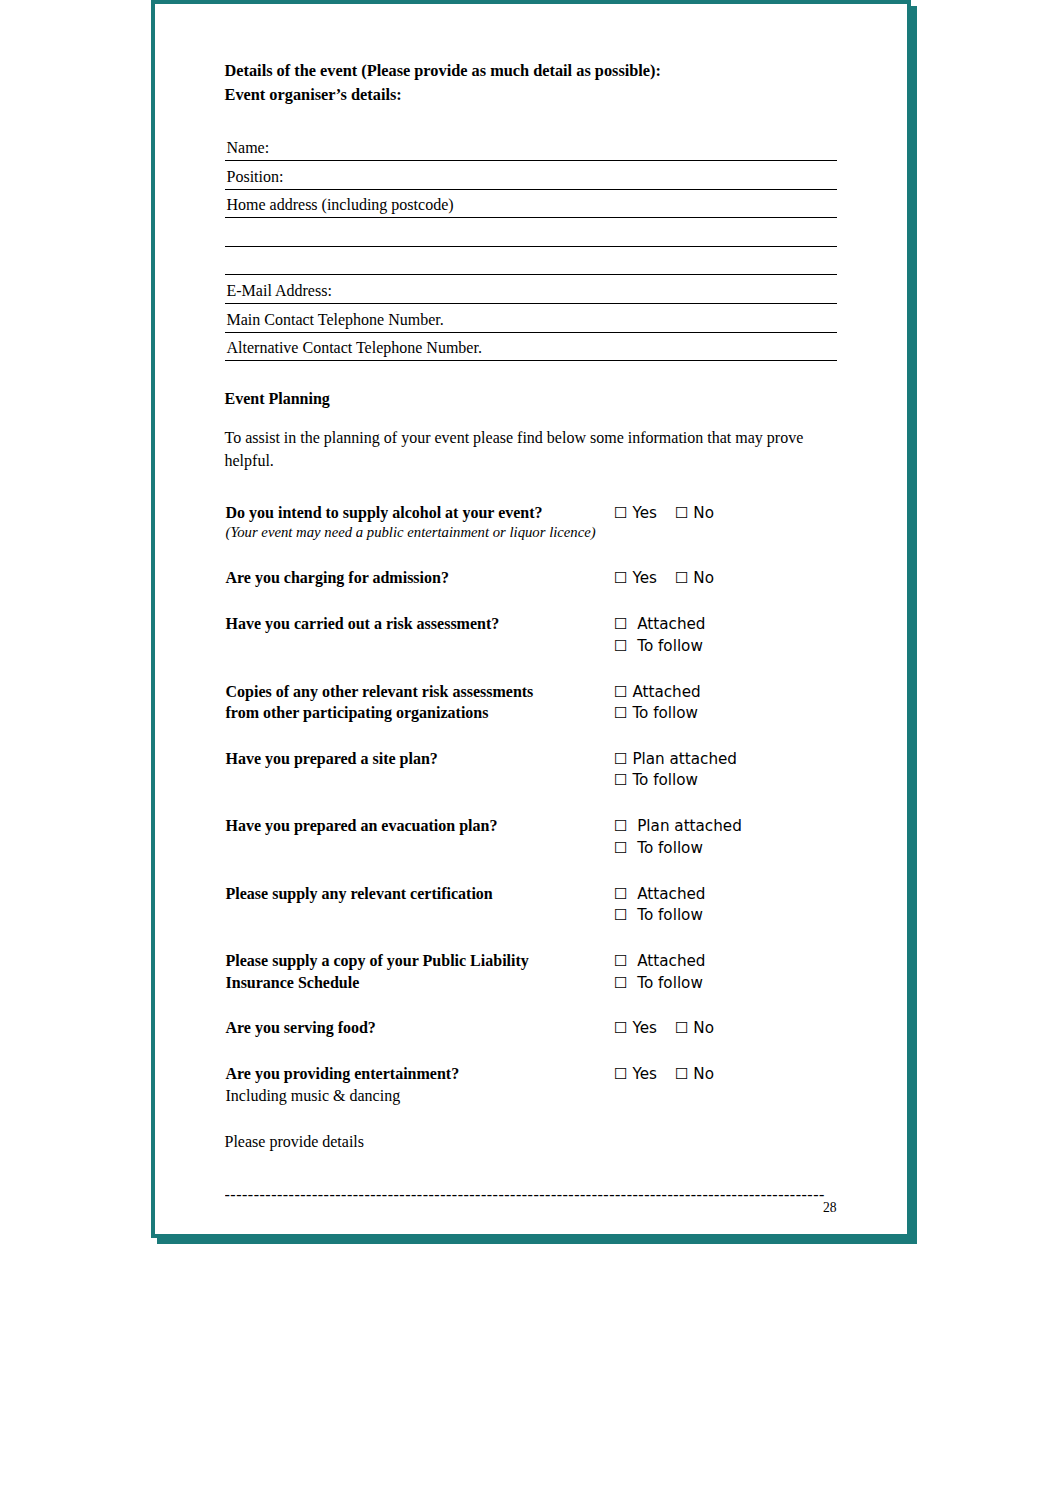Details of the event (Please provide as much detail as possible):
Event organiser’s details:
| Name: |
| Position: |
| Home address (including postcode) |
| E-Mail Address: |
| Main Contact Telephone Number. |
| Alternative Contact Telephone Number. |
Event Planning
To assist in the planning of your event please find below some information that may prove helpful.
| Do you intend to supply alcohol at your event? (Your event may need a public entertainment or liquor licence) | ☐ Yes ☐ No |
| Are you charging for admission? | ☐ Yes ☐ No |
| Have you carried out a risk assessment? | ☐ Attached ☐ To follow |
| Copies of any other relevant risk assessments from other participating organizations | ☐ Attached ☐ To follow |
| Have you prepared a site plan? | ☐ Plan attached ☐ To follow |
| Have you prepared an evacuation plan? | ☐ Plan attached ☐ To follow |
| Please supply any relevant certification | ☐ Attached ☐ To follow |
| Please supply a copy of your Public Liability Insurance Schedule | ☐ Attached ☐ To follow |
| Are you serving food? | ☐ Yes ☐ No |
| Are you providing entertainment? Including music & dancing | ☐ Yes ☐ No |
Please provide details
-------------------------------------------------------------------------------------------------------
28